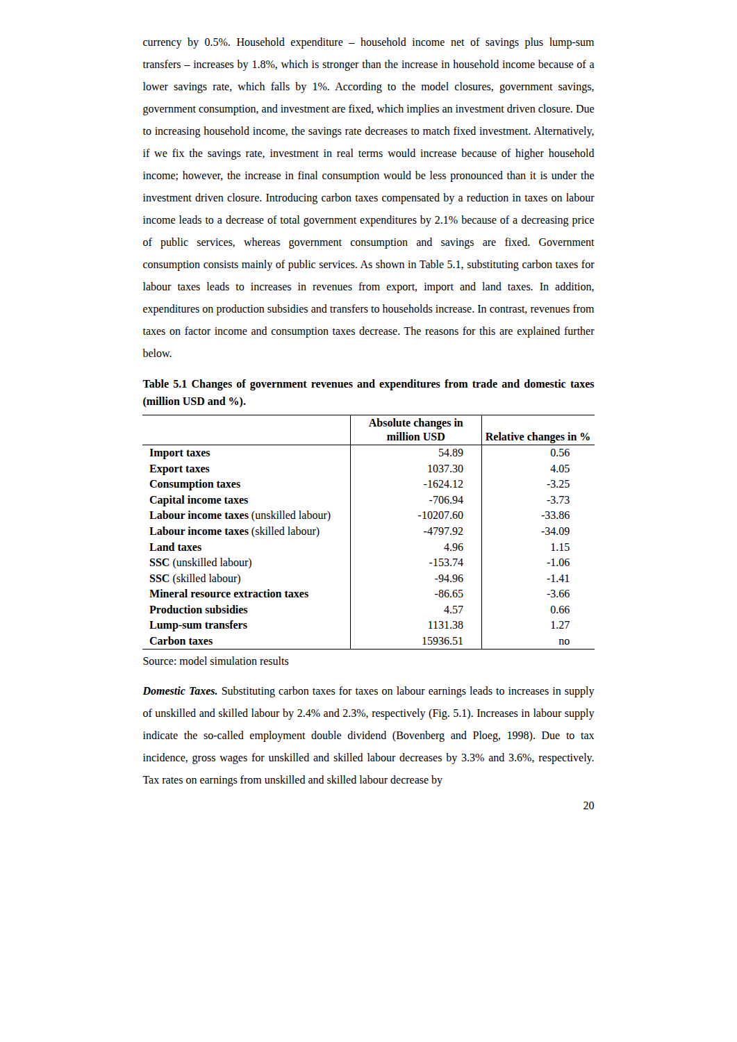currency by 0.5%. Household expenditure – household income net of savings plus lump-sum transfers – increases by 1.8%, which is stronger than the increase in household income because of a lower savings rate, which falls by 1%. According to the model closures, government savings, government consumption, and investment are fixed, which implies an investment driven closure. Due to increasing household income, the savings rate decreases to match fixed investment. Alternatively, if we fix the savings rate, investment in real terms would increase because of higher household income; however, the increase in final consumption would be less pronounced than it is under the investment driven closure. Introducing carbon taxes compensated by a reduction in taxes on labour income leads to a decrease of total government expenditures by 2.1% because of a decreasing price of public services, whereas government consumption and savings are fixed. Government consumption consists mainly of public services. As shown in Table 5.1, substituting carbon taxes for labour taxes leads to increases in revenues from export, import and land taxes. In addition, expenditures on production subsidies and transfers to households increase. In contrast, revenues from taxes on factor income and consumption taxes decrease. The reasons for this are explained further below.
Table 5.1 Changes of government revenues and expenditures from trade and domestic taxes (million USD and %).
| | Absolute changes in million USD | Relative changes in % |
| --- | --- | --- |
| Import taxes | 54.89 | 0.56 |
| Export taxes | 1037.30 | 4.05 |
| Consumption taxes | -1624.12 | -3.25 |
| Capital income taxes | -706.94 | -3.73 |
| Labour income taxes (unskilled labour) | -10207.60 | -33.86 |
| Labour income taxes (skilled labour) | -4797.92 | -34.09 |
| Land taxes | 4.96 | 1.15 |
| SSC (unskilled labour) | -153.74 | -1.06 |
| SSC (skilled labour) | -94.96 | -1.41 |
| Mineral resource extraction taxes | -86.65 | -3.66 |
| Production subsidies | 4.57 | 0.66 |
| Lump-sum transfers | 1131.38 | 1.27 |
| Carbon taxes | 15936.51 | no |
Source: model simulation results
Domestic Taxes. Substituting carbon taxes for taxes on labour earnings leads to increases in supply of unskilled and skilled labour by 2.4% and 2.3%, respectively (Fig. 5.1). Increases in labour supply indicate the so-called employment double dividend (Bovenberg and Ploeg, 1998). Due to tax incidence, gross wages for unskilled and skilled labour decreases by 3.3% and 3.6%, respectively. Tax rates on earnings from unskilled and skilled labour decrease by
20